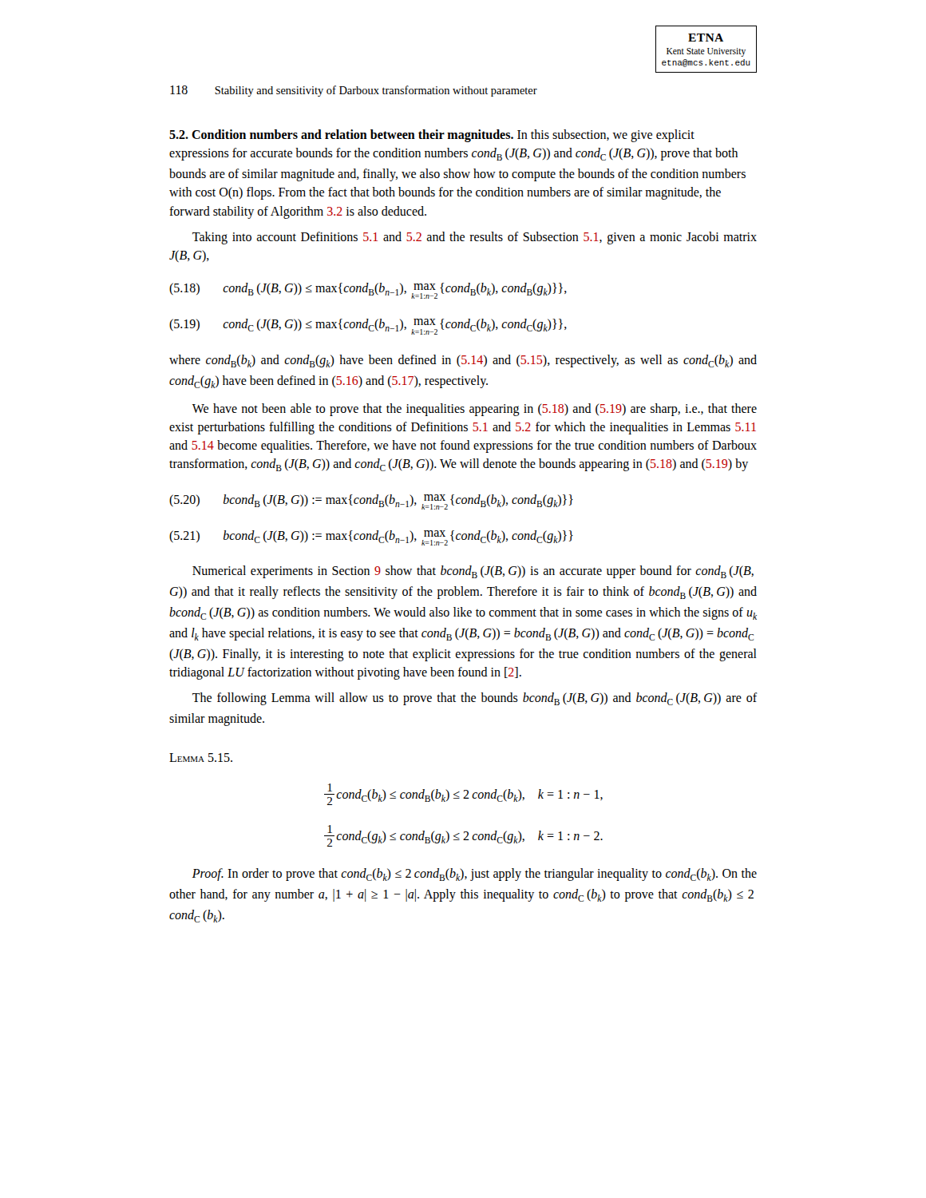ETNA
Kent State University
etna@mcs.kent.edu
118 Stability and sensitivity of Darboux transformation without parameter
5.2. Condition numbers and relation between their magnitudes.
In this subsection, we give explicit expressions for accurate bounds for the condition numbers condB (J(B, G)) and condC (J(B, G)), prove that both bounds are of similar magnitude and, finally, we also show how to compute the bounds of the condition numbers with cost O(n) flops. From the fact that both bounds for the condition numbers are of similar magnitude, the forward stability of Algorithm 3.2 is also deduced.
Taking into account Definitions 5.1 and 5.2 and the results of Subsection 5.1, given a monic Jacobi matrix J(B, G),
(5.18)
condB (J(B, G)) ≤ max{condB(bn−1), max k=1:n−2{condB(bk), condB(gk)}},
(5.19)
condC (J(B, G)) ≤ max{condC(bn−1), max k=1:n−2{condC(bk), condC(gk)}},
where condB(bk) and condB(gk) have been defined in (5.14) and (5.15), respectively, as well as condC(bk) and condC(gk) have been defined in (5.16) and (5.17), respectively.
We have not been able to prove that the inequalities appearing in (5.18) and (5.19) are sharp, i.e., that there exist perturbations fulfilling the conditions of Definitions 5.1 and 5.2 for which the inequalities in Lemmas 5.11 and 5.14 become equalities. Therefore, we have not found expressions for the true condition numbers of Darboux transformation, condB (J(B, G)) and condC (J(B, G)). We will denote the bounds appearing in (5.18) and (5.19) by
(5.20)
bcondB (J(B, G)) := max{condB(bn−1), max k=1:n−2{condB(bk), condB(gk)}}
(5.21)
bcondC (J(B, G)) := max{condC(bn−1), max k=1:n−2{condC(bk), condC(gk)}}
Numerical experiments in Section 9 show that bcondB (J(B, G)) is an accurate upper bound for condB (J(B, G)) and that it really reflects the sensitivity of the problem. Therefore it is fair to think of bcondB (J(B, G)) and bcondC (J(B, G)) as condition numbers. We would also like to comment that in some cases in which the signs of uk and lk have special relations, it is easy to see that condB (J(B, G)) = bcondB (J(B, G)) and condC (J(B, G)) = bcondC (J(B, G)). Finally, it is interesting to note that explicit expressions for the true condition numbers of the general tridiagonal LU factorization without pivoting have been found in [2].
The following Lemma will allow us to prove that the bounds bcondB (J(B, G)) and bcondC (J(B, G)) are of similar magnitude.
Lemma 5.15.
12 condC(bk) ≤ condB(bk) ≤ 2 condC(bk), k = 1 : n − 1,
12 condC(gk) ≤ condB(gk) ≤ 2 condC(gk), k = 1 : n − 2.
Proof. In order to prove that condC(bk) ≤ 2 condB(bk), just apply the triangular inequality to condC(bk). On the other hand, for any number a, |1 + a| ≥ 1 − |a|. Apply this inequality to condC (bk) to prove that condB(bk) ≤ 2 condC (bk).